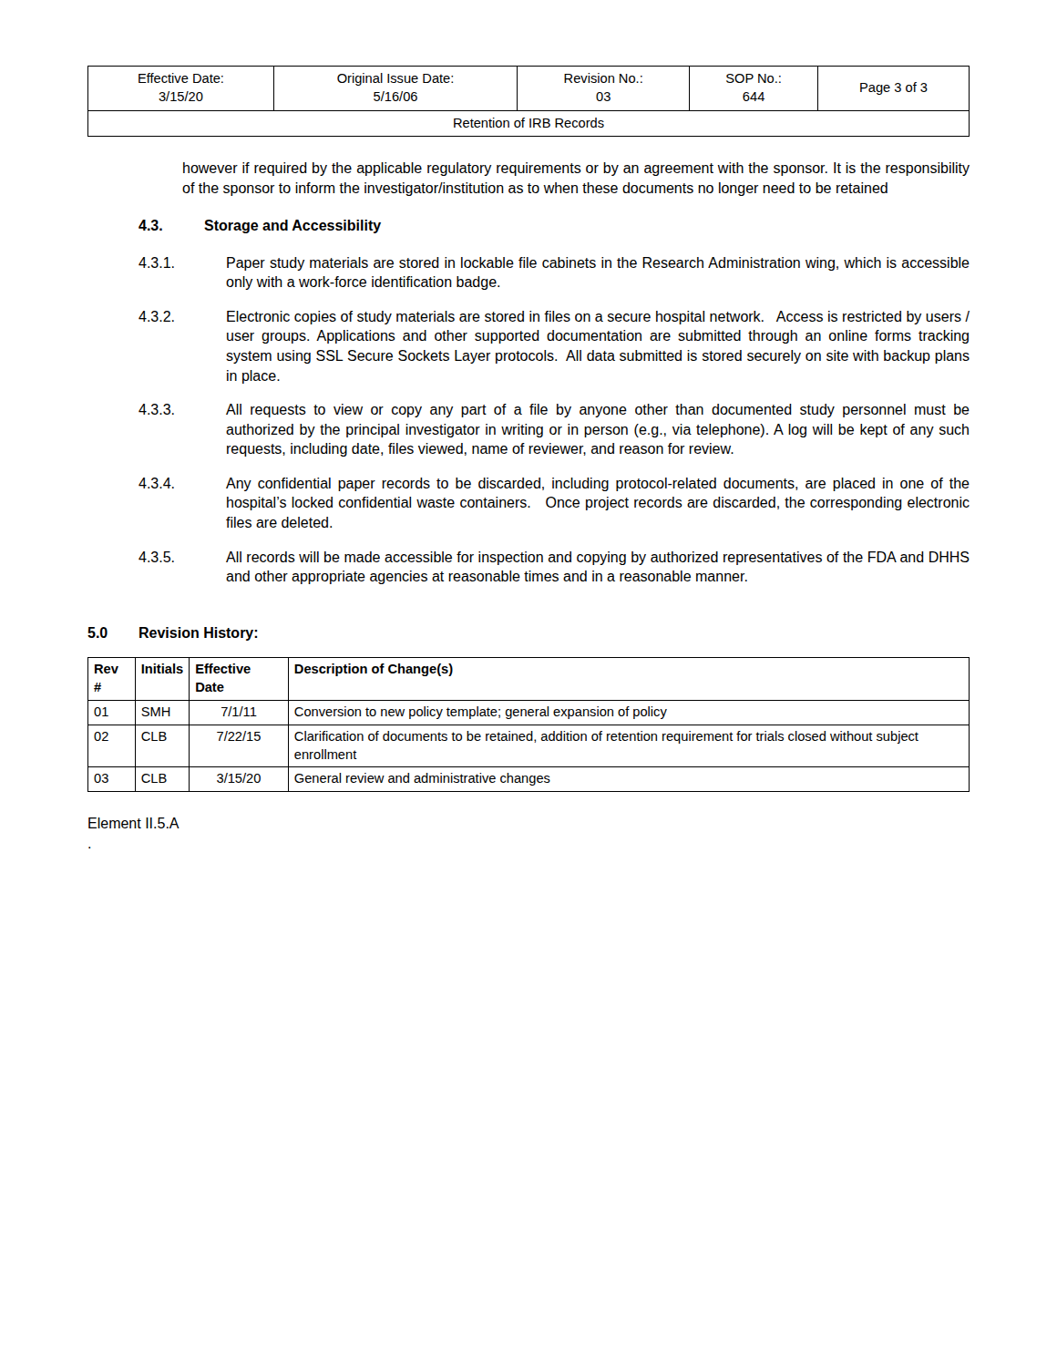| Effective Date: 3/15/20 | Original Issue Date: 5/16/06 | Revision No.: 03 | SOP No.: 644 | Page 3 of 3 |
| Retention of IRB Records |
however if required by the applicable regulatory requirements or by an agreement with the sponsor. It is the responsibility of the sponsor to inform the investigator/institution as to when these documents no longer need to be retained
4.3. Storage and Accessibility
4.3.1. Paper study materials are stored in lockable file cabinets in the Research Administration wing, which is accessible only with a work-force identification badge.
4.3.2. Electronic copies of study materials are stored in files on a secure hospital network. Access is restricted by users / user groups. Applications and other supported documentation are submitted through an online forms tracking system using SSL Secure Sockets Layer protocols. All data submitted is stored securely on site with backup plans in place.
4.3.3. All requests to view or copy any part of a file by anyone other than documented study personnel must be authorized by the principal investigator in writing or in person (e.g., via telephone). A log will be kept of any such requests, including date, files viewed, name of reviewer, and reason for review.
4.3.4. Any confidential paper records to be discarded, including protocol-related documents, are placed in one of the hospital’s locked confidential waste containers. Once project records are discarded, the corresponding electronic files are deleted.
4.3.5. All records will be made accessible for inspection and copying by authorized representatives of the FDA and DHHS and other appropriate agencies at reasonable times and in a reasonable manner.
5.0 Revision History:
| Rev # | Initials | Effective Date | Description of Change(s) |
| --- | --- | --- | --- |
| 01 | SMH | 7/1/11 | Conversion to new policy template; general expansion of policy |
| 02 | CLB | 7/22/15 | Clarification of documents to be retained, addition of retention requirement for trials closed without subject enrollment |
| 03 | CLB | 3/15/20 | General review and administrative changes |
Element II.5.A .